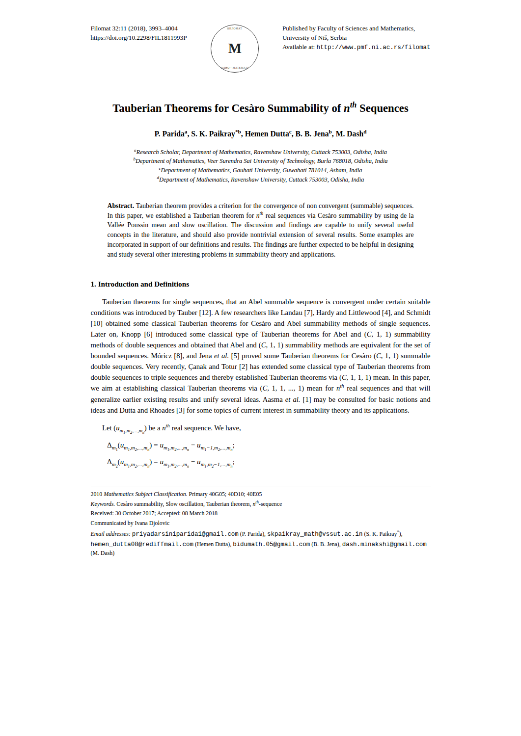Filomat 32:11 (2018), 3993–4004
https://doi.org/10.2298/FIL1811993P
ФИЛОМАТ
M
ПРИРОДНО · МАТЕМАТИЧКИ
Published by Faculty of Sciences and Mathematics,
University of Niš, Serbia
Available at: http://www.pmf.ni.ac.rs/filomat
Tauberian Theorems for Cesàro Summability of nth Sequences
P. Paridaa, S. K. Paikray*b, Hemen Duttac, B. B. Jenab, M. Dashd
aResearch Scholar, Department of Mathematics, Ravenshaw University, Cuttack 753003, Odisha, India
bDepartment of Mathematics, Veer Surendra Sai University of Technology, Burla 768018, Odisha, India
cDepartment of Mathematics, Gauhati University, Guwahati 781014, Asham, India
dDepartment of Mathematics, Ravenshaw University, Cuttack 753003, Odisha, India
Abstract. Tauberian theorem provides a criterion for the convergence of non convergent (summable) sequences. In this paper, we established a Tauberian theorem for nth real sequences via Cesàro summability by using de la Vallée Poussin mean and slow oscillation. The discussion and findings are capable to unify several useful concepts in the literature, and should also provide nontrivial extension of several results. Some examples are incorporated in support of our definitions and results. The findings are further expected to be helpful in designing and study several other interesting problems in summability theory and applications.
1. Introduction and Definitions
Tauberian theorems for single sequences, that an Abel summable sequence is convergent under certain suitable conditions was introduced by Tauber [12]. A few researchers like Landau [7], Hardy and Littlewood [4], and Schmidt [10] obtained some classical Tauberian theorems for Cesàro and Abel summability methods of single sequences. Later on, Knopp [6] introduced some classical type of Tauberian theorems for Abel and (C, 1, 1) summability methods of double sequences and obtained that Abel and (C, 1, 1) summability methods are equivalent for the set of bounded sequences. Móricz [8], and Jena et al. [5] proved some Tauberian theorems for Cesàro (C, 1, 1) summable double sequences. Very recently, Çanak and Totur [2] has extended some classical type of Tauberian theorems from double sequences to triple sequences and thereby established Tauberian theorems via (C, 1, 1, 1) mean. In this paper, we aim at establishing classical Tauberian theorems via (C, 1, 1, ..., 1) mean for nth real sequences and that will generalize earlier existing results and unify several ideas. Aasma et al. [1] may be consulted for basic notions and ideas and Dutta and Rhoades [3] for some topics of current interest in summability theory and its applications.
Let (um1,m2,...,mn) be a nth real sequence. We have,
Δm1(um1,m2,...,mn) = um1,m2,...,mn − um1−1,m2,...,mn;
Δm2(um1,m2,...,mn) = um1,m2,...,mn − um1,m2−1,...,mn;
2010 Mathematics Subject Classification. Primary 40G05; 40D10; 40E05
Keywords. Cesàro summability, Slow oscillation, Tauberian theorem, nth-sequence
Received: 30 October 2017; Accepted: 08 March 2018
Communicated by Ivana Djolovic
Email addresses: priyadarsiniparida1@gmail.com (P. Parida), skpaikray_math@vssut.ac.in (S. K. Paikray*),
hemen_dutta08@rediffmail.com (Hemen Dutta), bidumath.05@gmail.com (B. B. Jena), dash.minakshi@gmail.com (M. Dash)